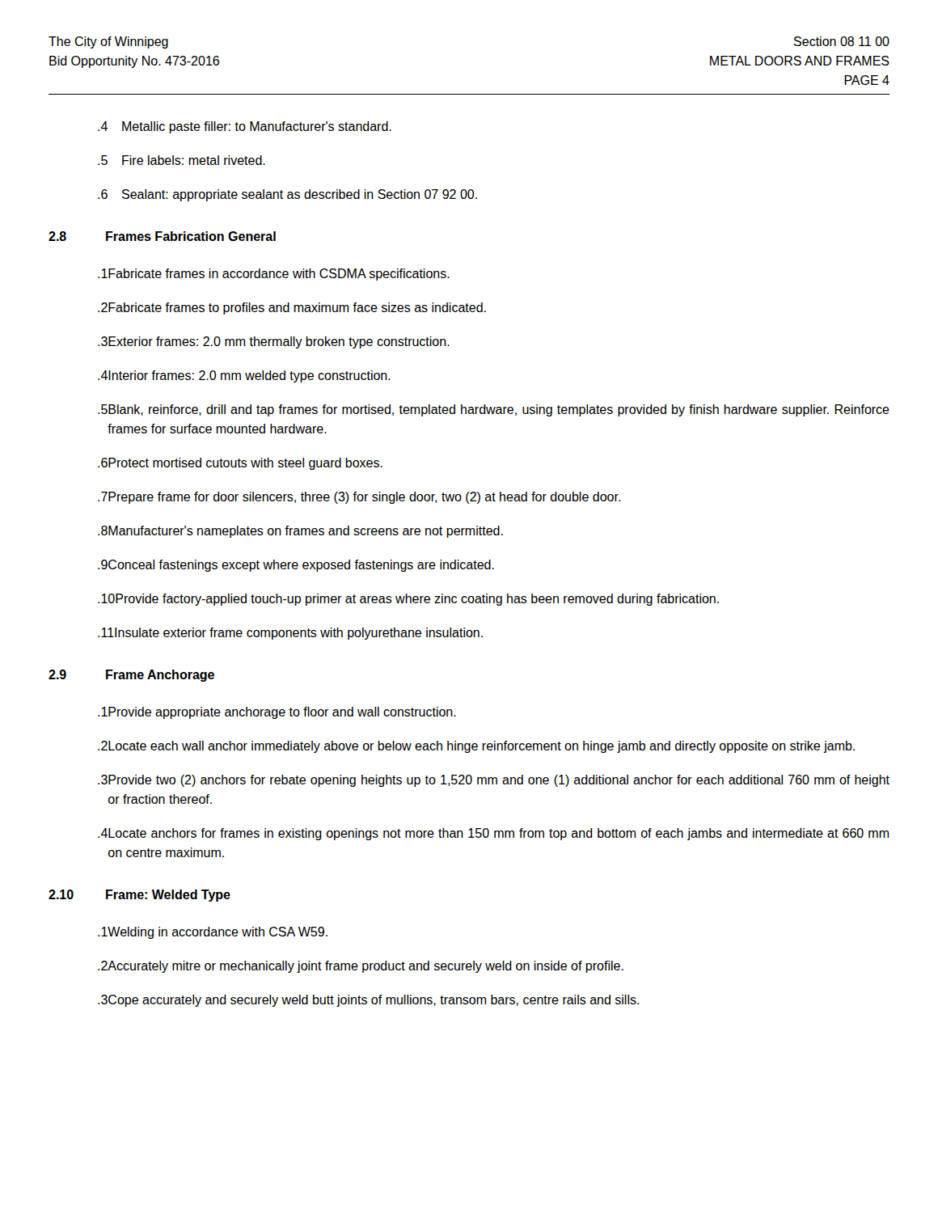The City of Winnipeg
Bid Opportunity No. 473-2016
Section 08 11 00
METAL DOORS AND FRAMES
PAGE 4
.4
Metallic paste filler: to Manufacturer's standard.
.5
Fire labels: metal riveted.
.6
Sealant: appropriate sealant as described in Section 07 92 00.
2.8
Frames Fabrication General
.1
Fabricate frames in accordance with CSDMA specifications.
.2
Fabricate frames to profiles and maximum face sizes as indicated.
.3
Exterior frames: 2.0 mm thermally broken type construction.
.4
Interior frames: 2.0 mm welded type construction.
.5
Blank, reinforce, drill and tap frames for mortised, templated hardware, using templates provided by finish hardware supplier. Reinforce frames for surface mounted hardware.
.6
Protect mortised cutouts with steel guard boxes.
.7
Prepare frame for door silencers, three (3) for single door, two (2) at head for double door.
.8
Manufacturer's nameplates on frames and screens are not permitted.
.9
Conceal fastenings except where exposed fastenings are indicated.
.10
Provide factory-applied touch-up primer at areas where zinc coating has been removed during fabrication.
.11
Insulate exterior frame components with polyurethane insulation.
2.9
Frame Anchorage
.1
Provide appropriate anchorage to floor and wall construction.
.2
Locate each wall anchor immediately above or below each hinge reinforcement on hinge jamb and directly opposite on strike jamb.
.3
Provide two (2) anchors for rebate opening heights up to 1,520 mm and one (1) additional anchor for each additional 760 mm of height or fraction thereof.
.4
Locate anchors for frames in existing openings not more than 150 mm from top and bottom of each jambs and intermediate at 660 mm on centre maximum.
2.10
Frame: Welded Type
.1
Welding in accordance with CSA W59.
.2
Accurately mitre or mechanically joint frame product and securely weld on inside of profile.
.3
Cope accurately and securely weld butt joints of mullions, transom bars, centre rails and sills.